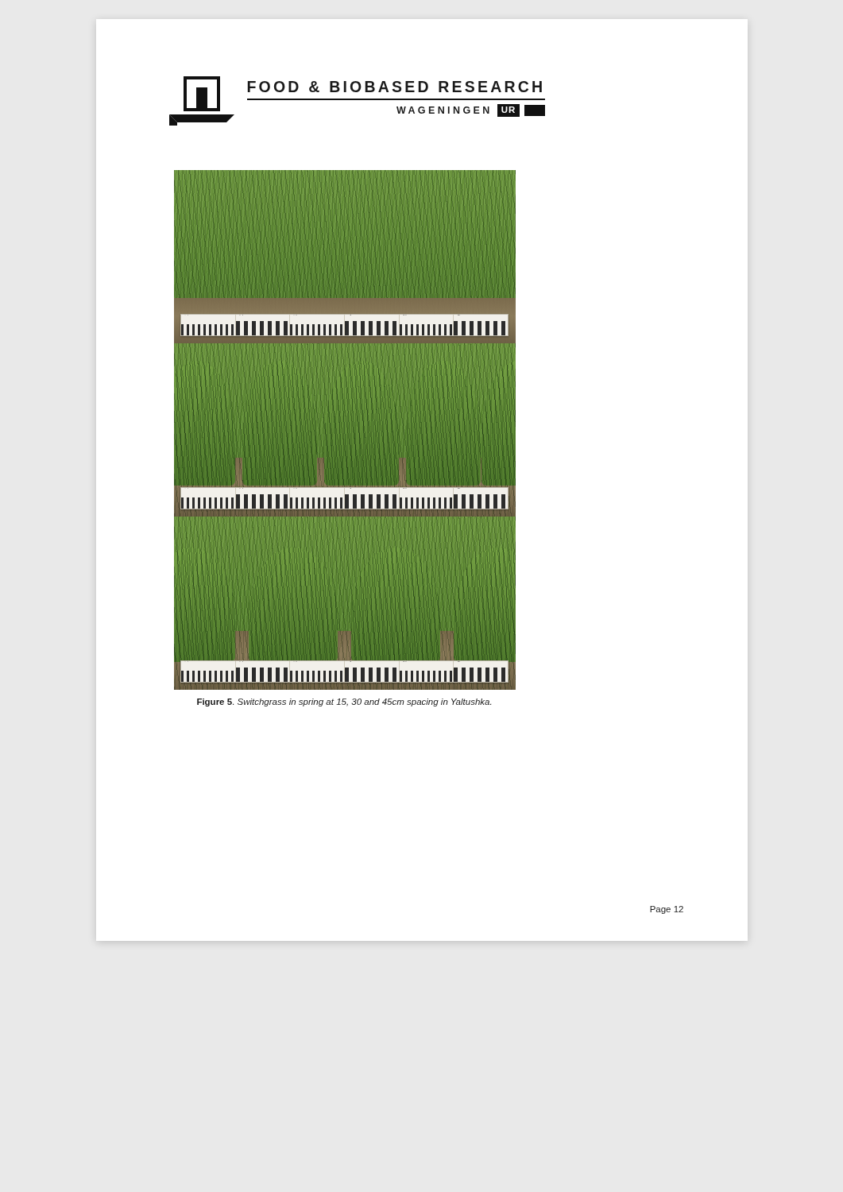FOOD & BIOBASED RESEARCH
WAGENINGEN UR
10
20
30
40
50
60
10
20
30
40
50
60
10
20
30
40
50
60
Figure 5. Switchgrass in spring at 15, 30 and 45cm spacing in Yaltushka.
Page 12